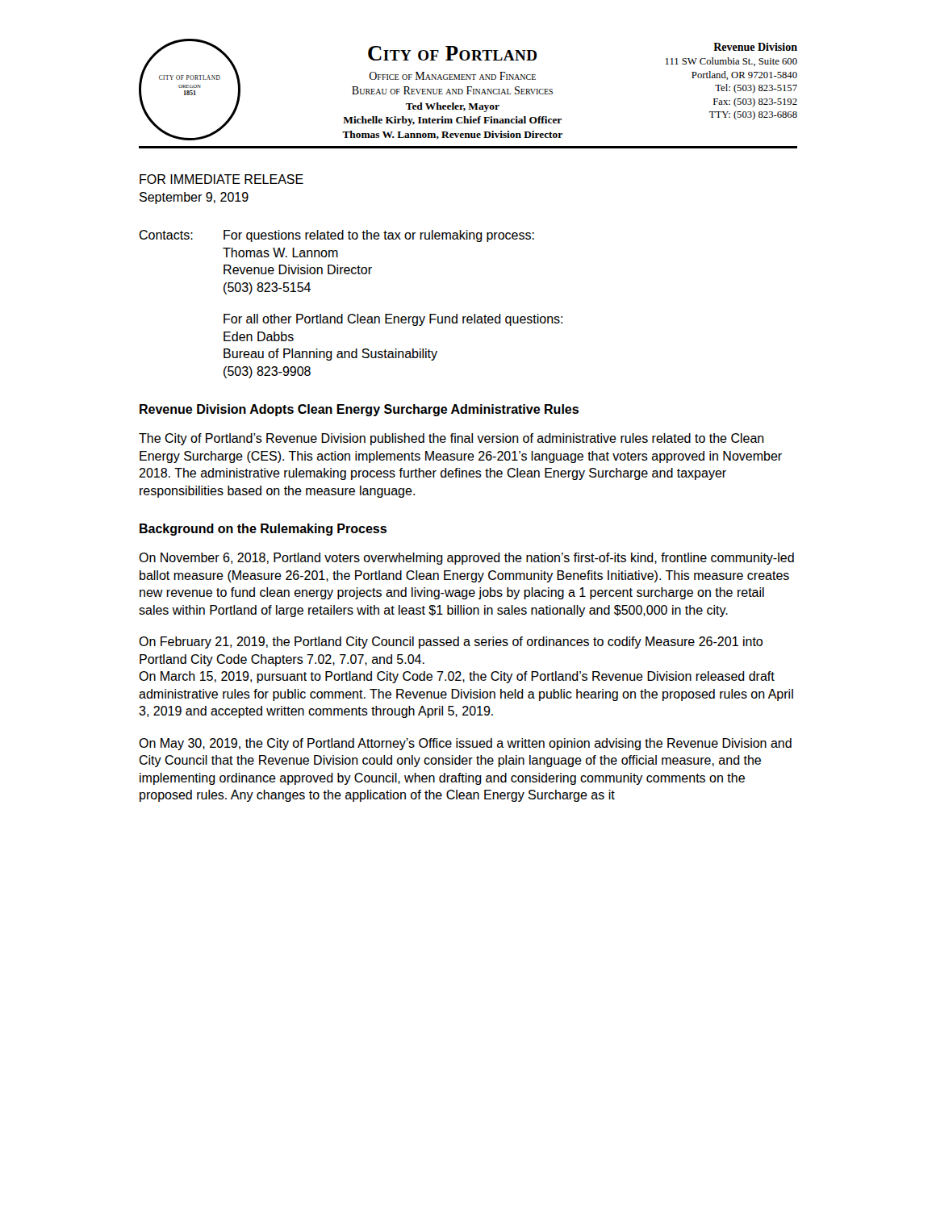CITY OF PORTLAND
OREGON
1851
City of Portland
Office of Management and Finance
Bureau of Revenue and Financial Services
Ted Wheeler, Mayor
Michelle Kirby, Interim Chief Financial Officer
Thomas W. Lannom, Revenue Division Director
Revenue Division
111 SW Columbia St., Suite 600
Portland, OR 97201-5840
Tel: (503) 823-5157
Fax: (503) 823-5192
TTY: (503) 823-6868
FOR IMMEDIATE RELEASE
September 9, 2019
Contacts:
For questions related to the tax or rulemaking process:
Thomas W. Lannom
Revenue Division Director
(503) 823-5154
For all other Portland Clean Energy Fund related questions:
Eden Dabbs
Bureau of Planning and Sustainability
(503) 823-9908
Revenue Division Adopts Clean Energy Surcharge Administrative Rules
The City of Portland’s Revenue Division published the final version of administrative rules related to the Clean Energy Surcharge (CES). This action implements Measure 26-201’s language that voters approved in November 2018. The administrative rulemaking process further defines the Clean Energy Surcharge and taxpayer responsibilities based on the measure language.
Background on the Rulemaking Process
On November 6, 2018, Portland voters overwhelming approved the nation’s first-of-its kind, frontline community-led ballot measure (Measure 26-201, the Portland Clean Energy Community Benefits Initiative). This measure creates new revenue to fund clean energy projects and living-wage jobs by placing a 1 percent surcharge on the retail sales within Portland of large retailers with at least $1 billion in sales nationally and $500,000 in the city.
On February 21, 2019, the Portland City Council passed a series of ordinances to codify Measure 26-201 into Portland City Code Chapters 7.02, 7.07, and 5.04.
On March 15, 2019, pursuant to Portland City Code 7.02, the City of Portland’s Revenue Division released draft administrative rules for public comment. The Revenue Division held a public hearing on the proposed rules on April 3, 2019 and accepted written comments through April 5, 2019.
On May 30, 2019, the City of Portland Attorney’s Office issued a written opinion advising the Revenue Division and City Council that the Revenue Division could only consider the plain language of the official measure, and the implementing ordinance approved by Council, when drafting and considering community comments on the proposed rules. Any changes to the application of the Clean Energy Surcharge as it